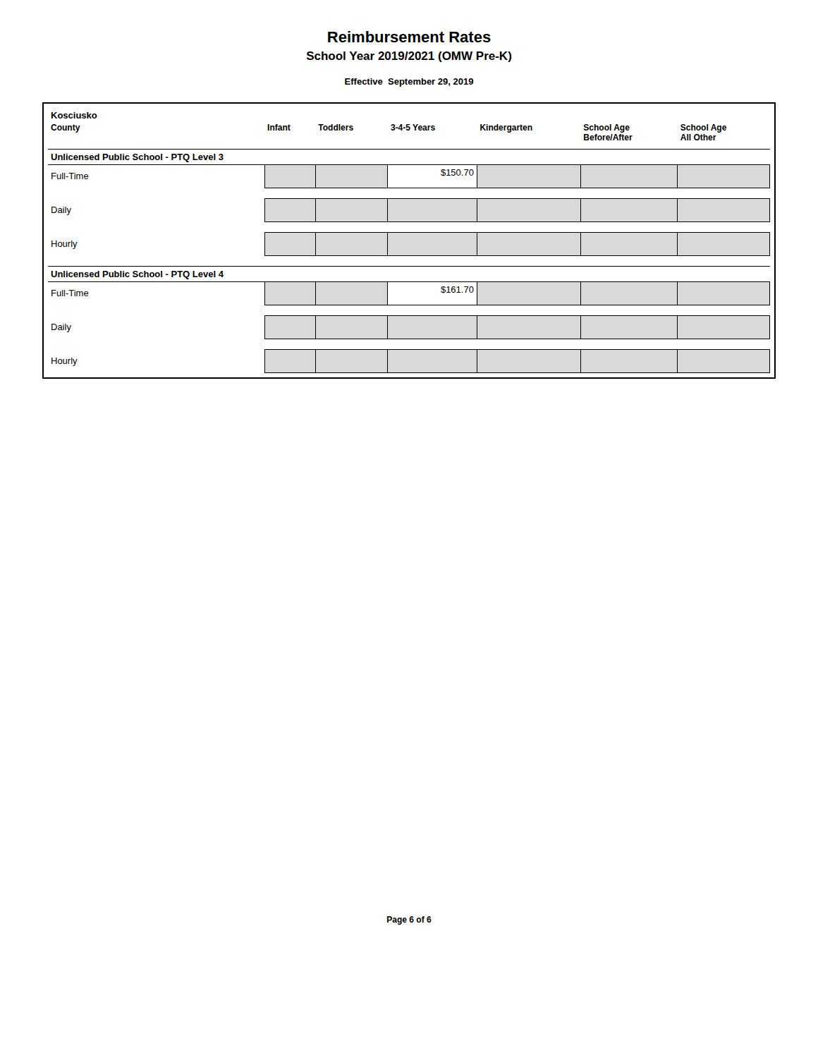Reimbursement Rates
School Year 2019/2021 (OMW Pre-K)
Effective September 29, 2019
| Kosciusko |
| County | Infant | Toddlers | 3-4-5 Years | Kindergarten | School Age Before/After | School Age All Other |
| Unlicensed Public School - PTQ Level 3 |
| Full-Time | | | $150.70 | | | |
| Daily | | | | | | |
| Hourly | | | | | | |
| Unlicensed Public School - PTQ Level 4 |
| Full-Time | | | $161.70 | | | |
| Daily | | | | | | |
| Hourly | | | | | | |
Page 6 of 6